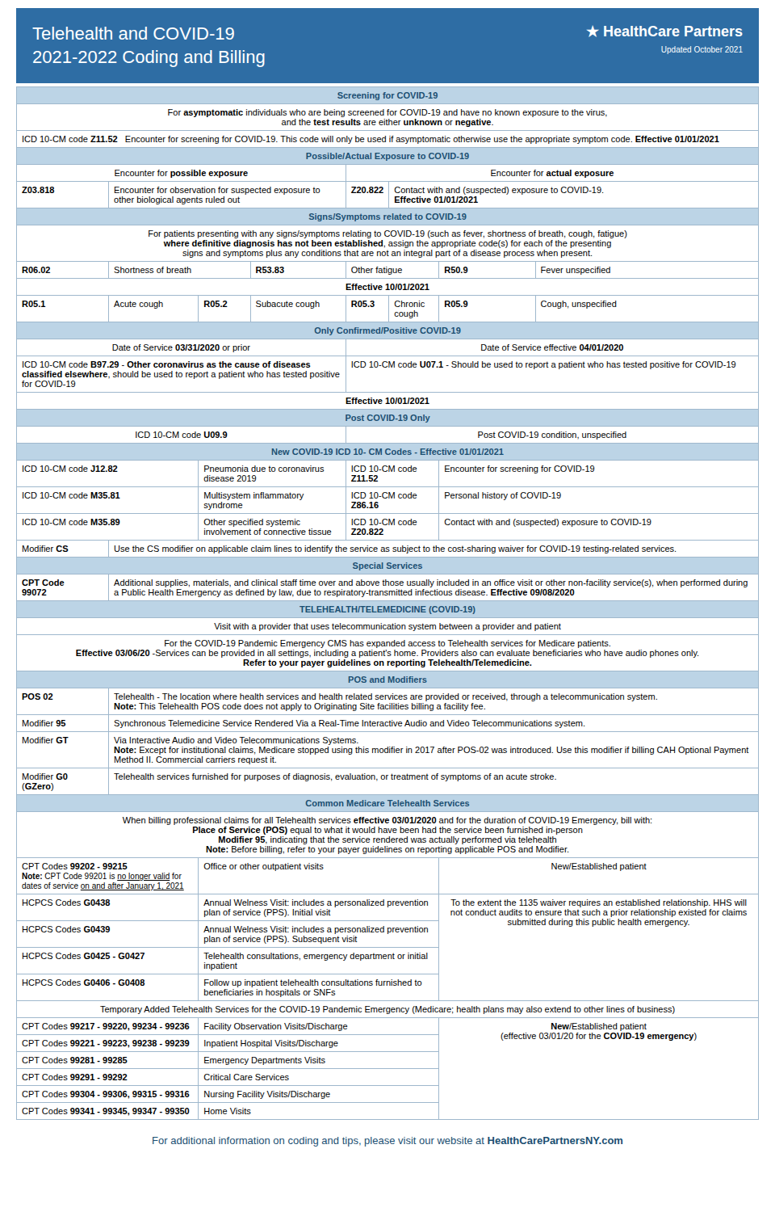Telehealth and COVID-19
2021-2022 Coding and Billing
★ HealthCare PartnersUpdated October 2021
| Screening for COVID-19 |
| For asymptomatic individuals who are being screened for COVID-19 and have no known exposure to the virus, and the test results are either unknown or negative . |
| ICD 10-CM code Z11.52 Encounter for screening for COVID-19. This code will only be used if asymptomatic otherwise use the appropriate symptom code. Effective 01/01/2021 |
| Possible/Actual Exposure to COVID-19 |
| Encounter for possible exposure | Encounter for actual exposure |
| Z03.818 | Encounter for observation for suspected exposure to other biological agents ruled out | Z20.822 | Contact with and (suspected) exposure to COVID-19. Effective 01/01/2021 |
| Signs/Symptoms related to COVID-19 |
| For patients presenting with any signs/symptoms relating to COVID-19 (such as fever, shortness of breath, cough, fatigue) where definitive diagnosis has not been established , assign the appropriate code(s) for each of the presenting signs and symptoms plus any conditions that are not an integral part of a disease process when present. |
| R06.02 | Shortness of breath | R53.83 | Other fatigue | R50.9 | Fever unspecified |
| Effective 10/01/2021 |
| R05.1 | Acute cough | R05.2 | Subacute cough | R05.3 | Chronic cough | R05.9 | Cough, unspecified |
| Only Confirmed/Positive COVID-19 |
| Date of Service 03/31/2020 or prior | Date of Service effective 04/01/2020 |
| ICD 10-CM code B97.29 - Other coronavirus as the cause of diseases classified elsewhere , should be used to report a patient who has tested positive for COVID-19 | ICD 10-CM code U07.1 - Should be used to report a patient who has tested positive for COVID-19 |
| Effective 10/01/2021 |
| Post COVID-19 Only |
| ICD 10-CM code U09.9 | Post COVID-19 condition, unspecified |
| New COVID-19 ICD 10- CM Codes - Effective 01/01/2021 |
| ICD 10-CM code J12.82 | Pneumonia due to coronavirus disease 2019 | ICD 10-CM code Z11.52 | Encounter for screening for COVID-19 |
| ICD 10-CM code M35.81 | Multisystem inflammatory syndrome | ICD 10-CM code Z86.16 | Personal history of COVID-19 |
| ICD 10-CM code M35.89 | Other specified systemic involvement of connective tissue | ICD 10-CM code Z20.822 | Contact with and (suspected) exposure to COVID-19 |
| Modifier CS | Use the CS modifier on applicable claim lines to identify the service as subject to the cost-sharing waiver for COVID-19 testing-related services. |
| Special Services |
| CPT Code 99072 | Additional supplies, materials, and clinical staff time over and above those usually included in an office visit or other non-facility service(s), when performed during a Public Health Emergency as defined by law, due to respiratory-transmitted infectious disease. Effective 09/08/2020 |
| TELEHEALTH/TELEMEDICINE (COVID-19) |
| Visit with a provider that uses telecommunication system between a provider and patient |
| For the COVID-19 Pandemic Emergency CMS has expanded access to Telehealth services for Medicare patients. Effective 03/06/20 -Services can be provided in all settings, including a patient's home. Providers also can evaluate beneficiaries who have audio phones only. Refer to your payer guidelines on reporting Telehealth/Telemedicine. |
| POS and Modifiers |
| POS 02 | Telehealth - The location where health services and health related services are provided or received, through a telecommunication system. Note: This Telehealth POS code does not apply to Originating Site facilities billing a facility fee. |
| Modifier 95 | Synchronous Telemedicine Service Rendered Via a Real-Time Interactive Audio and Video Telecommunications system. |
| Modifier GT | Via Interactive Audio and Video Telecommunications Systems. Note: Except for institutional claims, Medicare stopped using this modifier in 2017 after POS-02 was introduced. Use this modifier if billing CAH Optional Payment Method II. Commercial carriers request it. |
| Modifier G0 ( GZero ) | Telehealth services furnished for purposes of diagnosis, evaluation, or treatment of symptoms of an acute stroke. |
| Common Medicare Telehealth Services |
| When billing professional claims for all Telehealth services effective 03/01/2020 and for the duration of COVID-19 Emergency, bill with: Place of Service (POS) equal to what it would have been had the service been furnished in-person Modifier 95 , indicating that the service rendered was actually performed via telehealth Note: Before billing, refer to your payer guidelines on reporting applicable POS and Modifier. |
| CPT Codes 99202 - 99215 Note: CPT Code 99201 is no longer valid for dates of service on and after January 1, 2021 | Office or other outpatient visits | New/Established patient |
| HCPCS Codes G0438 | Annual Welness Visit: includes a personalized prevention plan of service (PPS). Initial visit | To the extent the 1135 waiver requires an established relationship. HHS will not conduct audits to ensure that such a prior relationship existed for claims submitted during this public health emergency. |
| HCPCS Codes G0439 | Annual Welness Visit: includes a personalized prevention plan of service (PPS). Subsequent visit |
| HCPCS Codes G0425 - G0427 | Telehealth consultations, emergency department or initial inpatient |
| HCPCS Codes G0406 - G0408 | Follow up inpatient telehealth consultations furnished to beneficiaries in hospitals or SNFs |
| Temporary Added Telehealth Services for the COVID-19 Pandemic Emergency (Medicare; health plans may also extend to other lines of business) |
| CPT Codes 99217 - 99220, 99234 - 99236 | Facility Observation Visits/Discharge | New /Established patient (effective 03/01/20 for the COVID-19 emergency ) |
| CPT Codes 99221 - 99223, 99238 - 99239 | Inpatient Hospital Visits/Discharge |
| CPT Codes 99281 - 99285 | Emergency Departments Visits |
| CPT Codes 99291 - 99292 | Critical Care Services |
| CPT Codes 99304 - 99306, 99315 - 99316 | Nursing Facility Visits/Discharge |
| CPT Codes 99341 - 99345, 99347 - 99350 | Home Visits |
For additional information on coding and tips, please visit our website at HealthCarePartnersNY.com